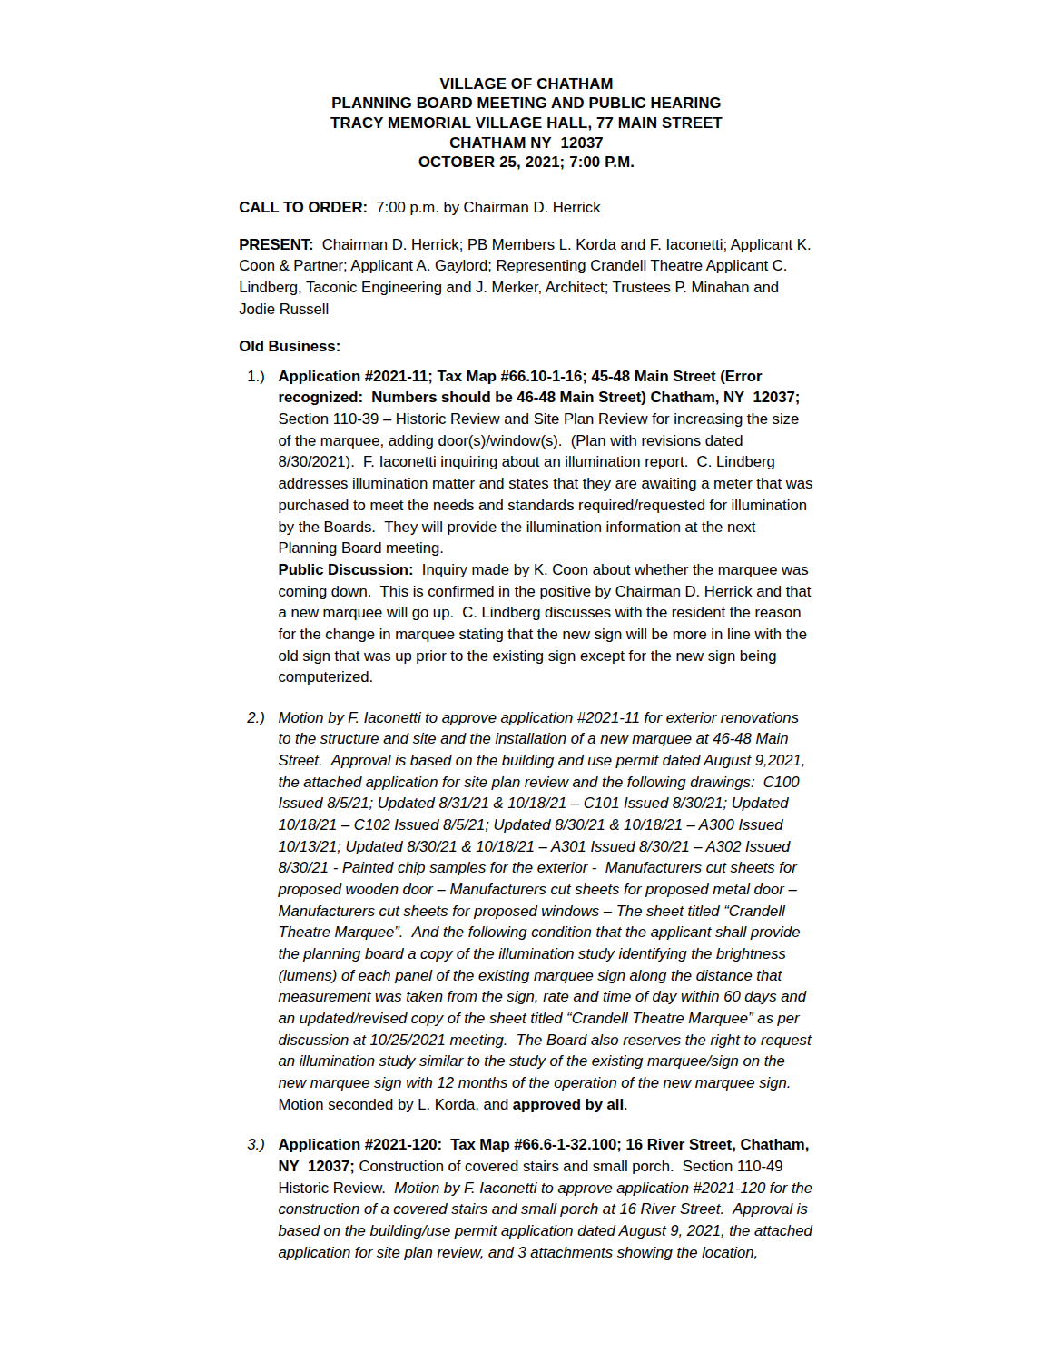VILLAGE OF CHATHAM
PLANNING BOARD MEETING AND PUBLIC HEARING
TRACY MEMORIAL VILLAGE HALL, 77 MAIN STREET
CHATHAM NY 12037
OCTOBER 25, 2021; 7:00 P.M.
CALL TO ORDER: 7:00 p.m. by Chairman D. Herrick
PRESENT: Chairman D. Herrick; PB Members L. Korda and F. Iaconetti; Applicant K. Coon & Partner; Applicant A. Gaylord; Representing Crandell Theatre Applicant C. Lindberg, Taconic Engineering and J. Merker, Architect; Trustees P. Minahan and Jodie Russell
Old Business:
1.) Application #2021-11; Tax Map #66.10-1-16; 45-48 Main Street (Error recognized: Numbers should be 46-48 Main Street) Chatham, NY 12037; Section 110-39 – Historic Review and Site Plan Review for increasing the size of the marquee, adding door(s)/window(s). (Plan with revisions dated 8/30/2021). F. Iaconetti inquiring about an illumination report. C. Lindberg addresses illumination matter and states that they are awaiting a meter that was purchased to meet the needs and standards required/requested for illumination by the Boards. They will provide the illumination information at the next Planning Board meeting.
Public Discussion: Inquiry made by K. Coon about whether the marquee was coming down. This is confirmed in the positive by Chairman D. Herrick and that a new marquee will go up. C. Lindberg discusses with the resident the reason for the change in marquee stating that the new sign will be more in line with the old sign that was up prior to the existing sign except for the new sign being computerized.
2.) Motion by F. Iaconetti to approve application #2021-11 for exterior renovations to the structure and site and the installation of a new marquee at 46-48 Main Street. Approval is based on the building and use permit dated August 9,2021, the attached application for site plan review and the following drawings: C100 Issued 8/5/21; Updated 8/31/21 & 10/18/21 – C101 Issued 8/30/21; Updated 10/18/21 – C102 Issued 8/5/21; Updated 8/30/21 & 10/18/21 – A300 Issued 10/13/21; Updated 8/30/21 & 10/18/21 – A301 Issued 8/30/21 – A302 Issued 8/30/21 - Painted chip samples for the exterior - Manufacturers cut sheets for proposed wooden door – Manufacturers cut sheets for proposed metal door – Manufacturers cut sheets for proposed windows – The sheet titled “Crandell Theatre Marquee”. And the following condition that the applicant shall provide the planning board a copy of the illumination study identifying the brightness (lumens) of each panel of the existing marquee sign along the distance that measurement was taken from the sign, rate and time of day within 60 days and an updated/revised copy of the sheet titled “Crandell Theatre Marquee” as per discussion at 10/25/2021 meeting. The Board also reserves the right to request an illumination study similar to the study of the existing marquee/sign on the new marquee sign with 12 months of the operation of the new marquee sign. Motion seconded by L. Korda, and approved by all.
3.) Application #2021-120: Tax Map #66.6-1-32.100; 16 River Street, Chatham, NY 12037; Construction of covered stairs and small porch. Section 110-49 Historic Review. Motion by F. Iaconetti to approve application #2021-120 for the construction of a covered stairs and small porch at 16 River Street. Approval is based on the building/use permit application dated August 9, 2021, the attached application for site plan review, and 3 attachments showing the location,